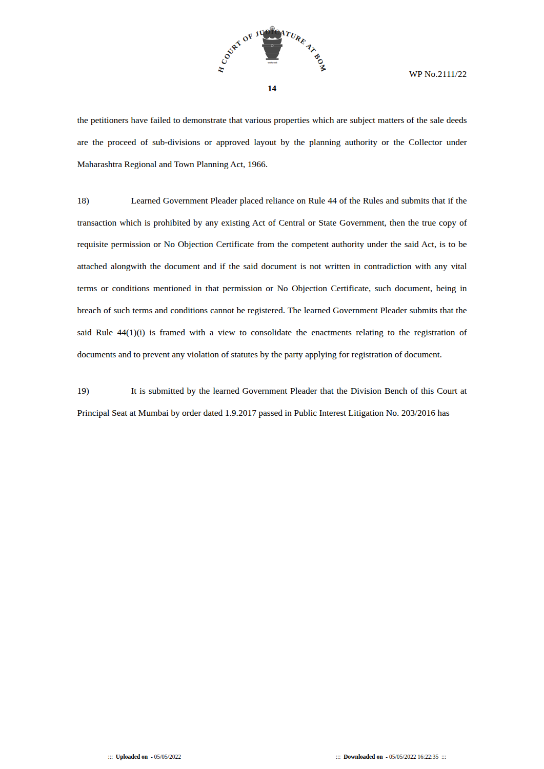HIGH COURT OF JUDICATURE AT BOMBAY सत्यमेव जयते
WP No.2111/22
14
the petitioners have failed to demonstrate that various properties which are subject matters of the sale deeds are the proceed of sub-divisions or approved layout by the planning authority or the Collector under Maharashtra Regional and Town Planning Act, 1966.
18) Learned Government Pleader placed reliance on Rule 44 of the Rules and submits that if the transaction which is prohibited by any existing Act of Central or State Government, then the true copy of requisite permission or No Objection Certificate from the competent authority under the said Act, is to be attached alongwith the document and if the said document is not written in contradiction with any vital terms or conditions mentioned in that permission or No Objection Certificate, such document, being in breach of such terms and conditions cannot be registered. The learned Government Pleader submits that the said Rule 44(1)(i) is framed with a view to consolidate the enactments relating to the registration of documents and to prevent any violation of statutes by the party applying for registration of document.
19) It is submitted by the learned Government Pleader that the Division Bench of this Court at Principal Seat at Mumbai by order dated 1.9.2017 passed in Public Interest Litigation No. 203/2016 has
::: Uploaded on - 05/05/2022
::: Downloaded on - 05/05/2022 16:22:35 :::